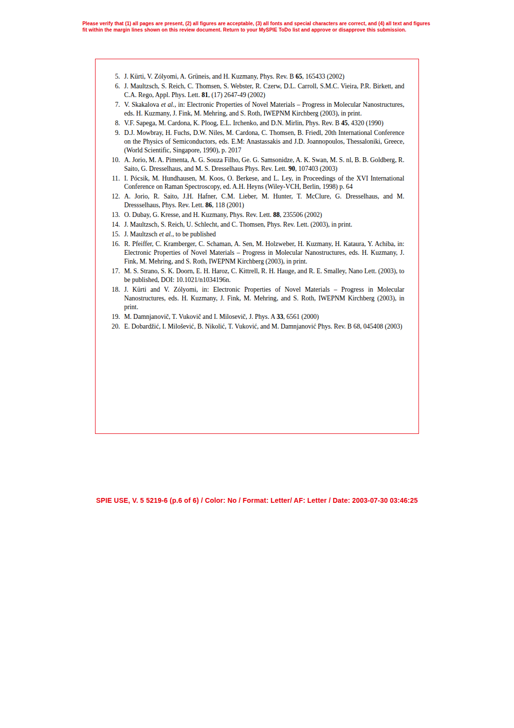Please verify that (1) all pages are present, (2) all figures are acceptable, (3) all fonts and special characters are correct, and (4) all text and figures fit within the margin lines shown on this review document. Return to your MySPIE ToDo list and approve or disapprove this submission.
5. J. Kürti, V. Zólyomi, A. Grüneis, and H. Kuzmany, Phys. Rev. B 65, 165433 (2002)
6. J. Maultzsch, S. Reich, C. Thomsen, S. Webster, R. Czerw, D.L. Carroll, S.M.C. Vieira, P.R. Birkett, and C.A. Rego, Appl. Phys. Lett. 81, (17) 2647-49 (2002)
7. V. Skakalova et al., in: Electronic Properties of Novel Materials – Progress in Molecular Nanostructures, eds. H. Kuzmany, J. Fink, M. Mehring, and S. Roth, IWEPNM Kirchberg (2003), in print.
8. V.F. Sapega, M. Cardona, K. Ploog, E.L. Irchenko, and D.N. Mirlin, Phys. Rev. B 45, 4320 (1990)
9. D.J. Mowbray, H. Fuchs, D.W. Niles, M. Cardona, C. Thomsen, B. Friedl, 20th International Conference on the Physics of Semiconductors, eds. E.M: Anastassakis and J.D. Joannopoulos, Thessaloniki, Greece, (World Scientific, Singapore, 1990), p. 2017
10. A. Jorio, M. A. Pimenta, A. G. Souza Filho, Ge. G. Samsonidze, A. K. Swan, M. S. nl, B. B. Goldberg, R. Saito, G. Dresselhaus, and M. S. Dresselhaus Phys. Rev. Lett. 90, 107403 (2003)
11. I. Pócsik, M. Hundhausen, M. Koos, O. Berkese, and L. Ley, in Proceedings of the XVI International Conference on Raman Spectroscopy, ed. A.H. Heyns (Wiley-VCH, Berlin, 1998) p. 64
12. A. Jorio, R. Saito, J.H. Hafner, C.M. Lieber, M. Hunter, T. McClure, G. Dresselhaus, and M. Dressselhaus, Phys. Rev. Lett. 86, 118 (2001)
13. O. Dubay, G. Kresse, and H. Kuzmany, Phys. Rev. Lett. 88, 235506 (2002)
14. J. Maultzsch, S. Reich, U. Schlecht, and C. Thomsen, Phys. Rev. Lett. (2003), in print.
15. J. Maultzsch et al., to be published
16. R. Pfeiffer, C. Kramberger, C. Schaman, A. Sen, M. Holzweber, H. Kuzmany, H. Kataura, Y. Achiba, in: Electronic Properties of Novel Materials – Progress in Molecular Nanostructures, eds. H. Kuzmany, J. Fink, M. Mehring, and S. Roth, IWEPNM Kirchberg (2003), in print.
17. M. S. Strano, S. K. Doorn, E. H. Haroz, C. Kittrell, R. H. Hauge, and R. E. Smalley, Nano Lett. (2003), to be published, DOI: 10.1021/n1034196n.
18. J. Kürti and V. Zólyomi, in: Electronic Properties of Novel Materials – Progress in Molecular Nanostructures, eds. H. Kuzmany, J. Fink, M. Mehring, and S. Roth, IWEPNM Kirchberg (2003), in print.
19. M. Damnjanovič, T. Vukovič and I. Milosevič, J. Phys. A 33, 6561 (2000)
20. E. Dobardžić, I. Milošević, B. Nikolić, T. Vuković, and M. Damnjanović Phys. Rev. B 68, 045408 (2003)
SPIE USE, V. 5 5219-6 (p.6 of 6) / Color: No / Format: Letter/ AF: Letter / Date: 2003-07-30 03:46:25